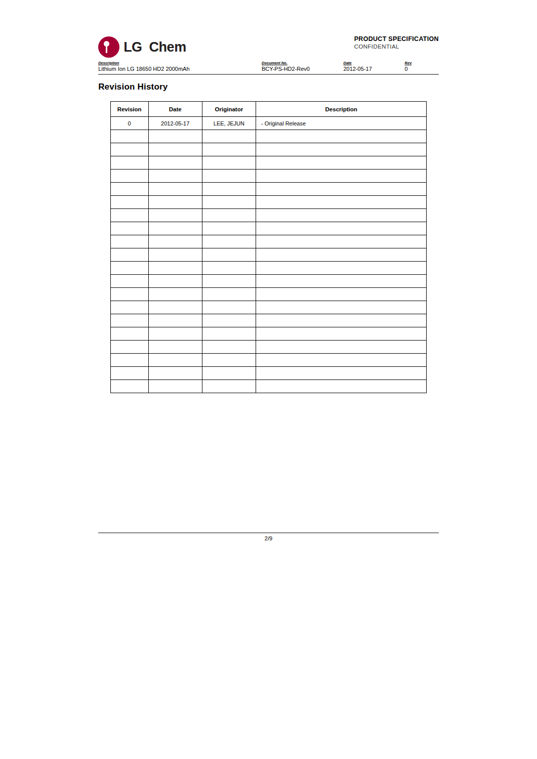LG Chem
PRODUCT SPECIFICATION
CONFIDENTIAL
Description Lithium Ion LG 18650 HD2 2000mAh
Document No. BCY-PS-HD2-Rev0
Date 2012-05-17
Rev 0
Revision History
| Revision | Date | Originator | Description |
| --- | --- | --- | --- |
| 0 | 2012-05-17 | LEE, JEJUN | - Original Release |
2/9